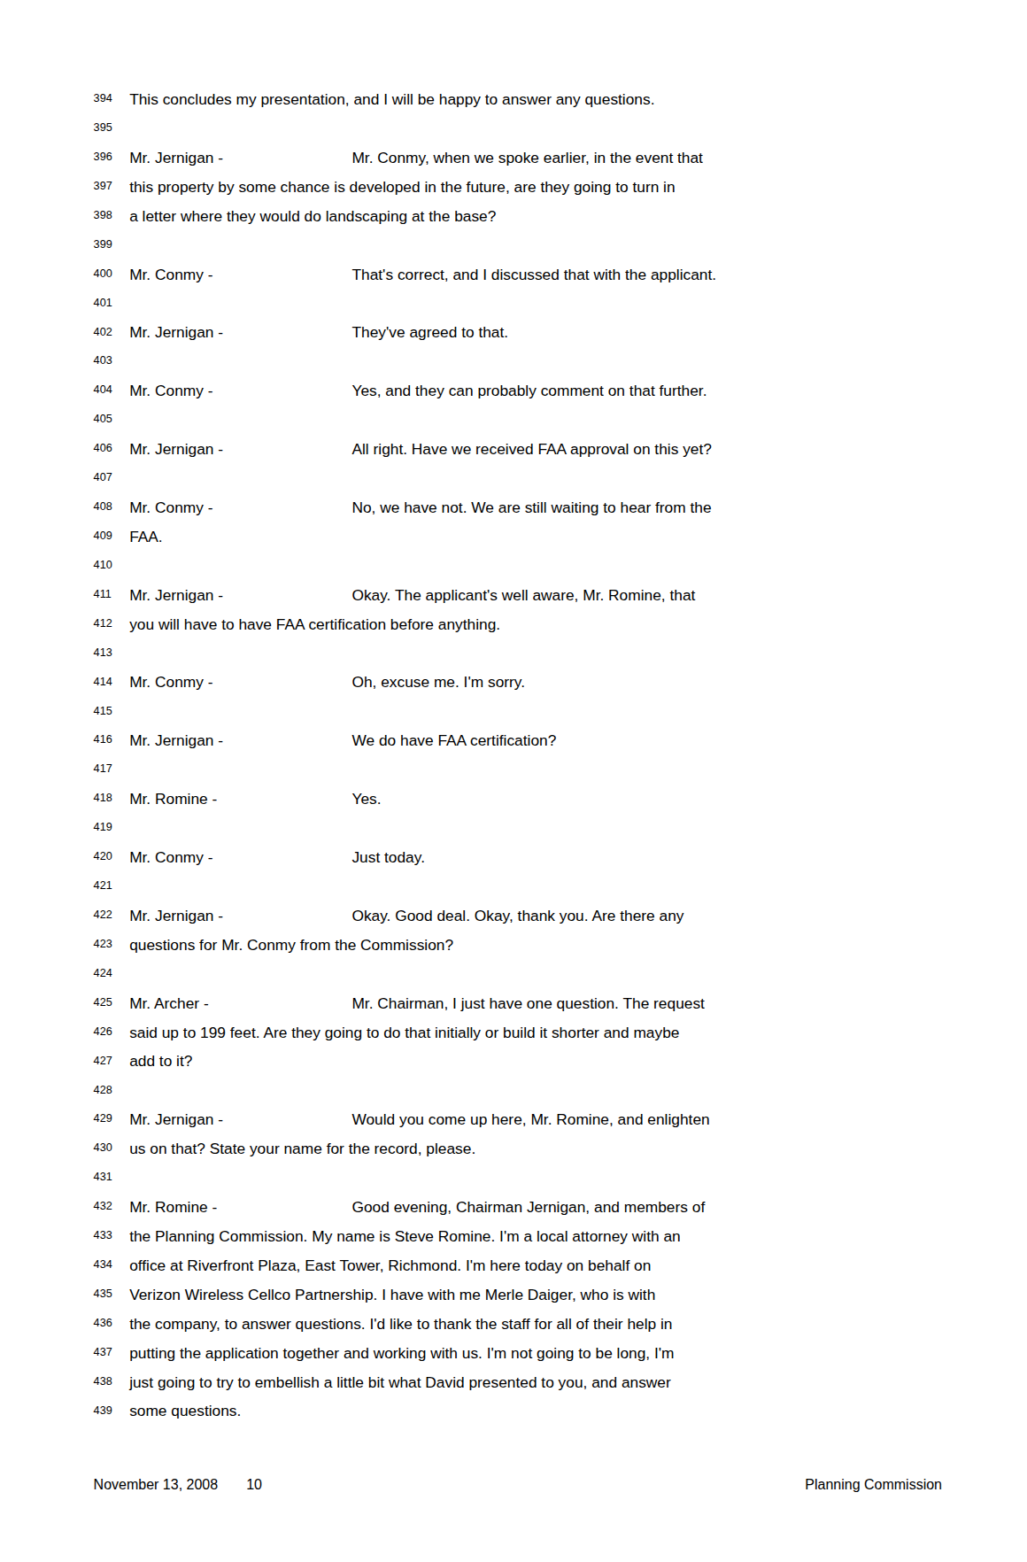394
This concludes my presentation, and I will be happy to answer any questions.
395
396
Mr. Jernigan -
Mr. Conmy, when we spoke earlier, in the event that
397
this property by some chance is developed in the future, are they going to turn in
398
a letter where they would do landscaping at the base?
399
400
Mr. Conmy -
That's correct, and I discussed that with the applicant.
401
402
Mr. Jernigan -
They've agreed to that.
403
404
Mr. Conmy -
Yes, and they can probably comment on that further.
405
406
Mr. Jernigan -
All right. Have we received FAA approval on this yet?
407
408
Mr. Conmy -
No, we have not. We are still waiting to hear from the
409
FAA.
410
411
Mr. Jernigan -
Okay. The applicant's well aware, Mr. Romine, that
412
you will have to have FAA certification before anything.
413
414
Mr. Conmy -
Oh, excuse me. I'm sorry.
415
416
Mr. Jernigan -
We do have FAA certification?
417
418
Mr. Romine -
Yes.
419
420
Mr. Conmy -
Just today.
421
422
Mr. Jernigan -
Okay. Good deal. Okay, thank you. Are there any
423
questions for Mr. Conmy from the Commission?
424
425
Mr. Archer -
Mr. Chairman, I just have one question. The request
426
said up to 199 feet. Are they going to do that initially or build it shorter and maybe
427
add to it?
428
429
Mr. Jernigan -
Would you come up here, Mr. Romine, and enlighten
430
us on that? State your name for the record, please.
431
432
Mr. Romine -
Good evening, Chairman Jernigan, and members of
433
the Planning Commission. My name is Steve Romine. I'm a local attorney with an
434
office at Riverfront Plaza, East Tower, Richmond. I'm here today on behalf on
435
Verizon Wireless Cellco Partnership. I have with me Merle Daiger, who is with
436
the company, to answer questions. I'd like to thank the staff for all of their help in
437
putting the application together and working with us. I'm not going to be long, I'm
438
just going to try to embellish a little bit what David presented to you, and answer
439
some questions.
November 13, 2008
10
Planning Commission